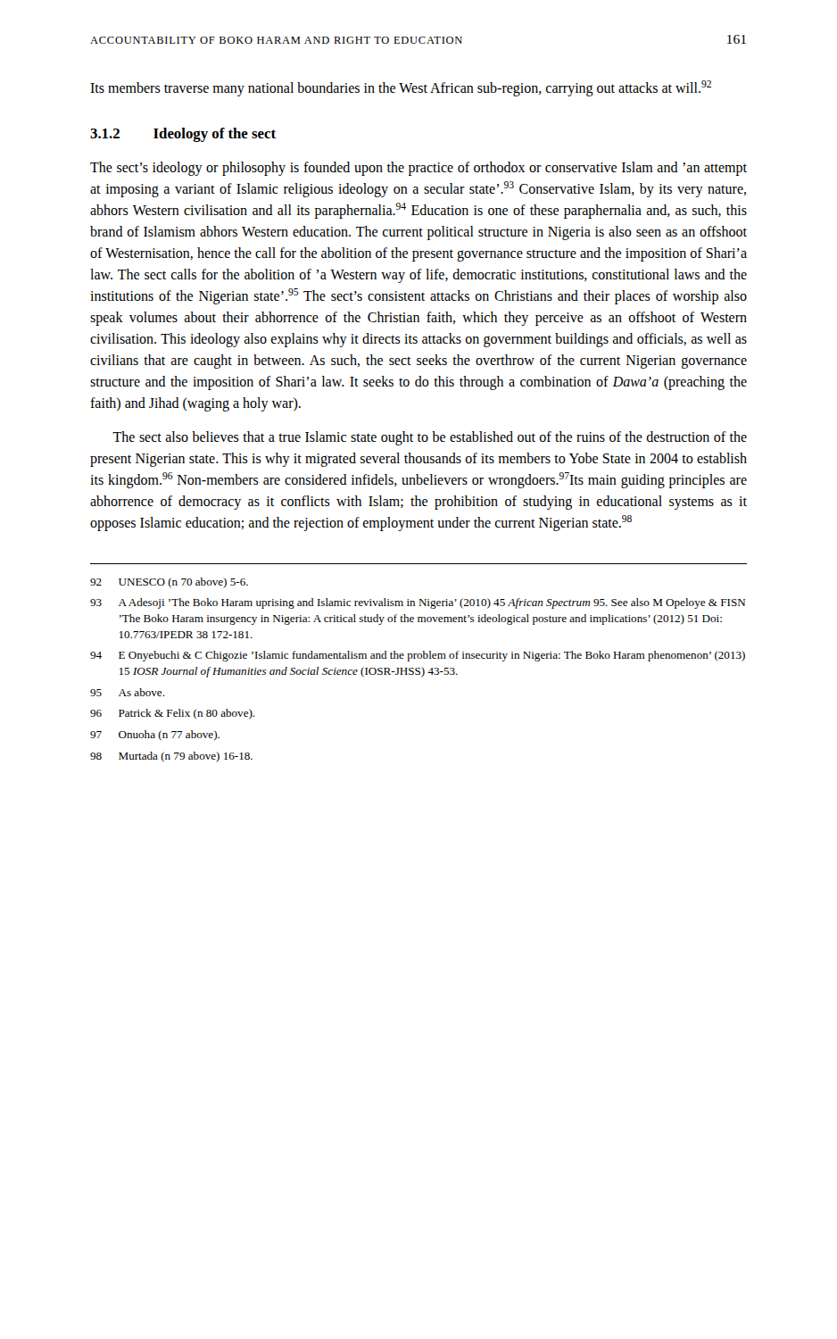Accountability of Boko Haram and right to education 161
Its members traverse many national boundaries in the West African sub-region, carrying out attacks at will.92
3.1.2 Ideology of the sect
The sect’s ideology or philosophy is founded upon the practice of orthodox or conservative Islam and ’an attempt at imposing a variant of Islamic religious ideology on a secular state’.93 Conservative Islam, by its very nature, abhors Western civilisation and all its paraphernalia.94 Education is one of these paraphernalia and, as such, this brand of Islamism abhors Western education. The current political structure in Nigeria is also seen as an offshoot of Westernisation, hence the call for the abolition of the present governance structure and the imposition of Shari’a law. The sect calls for the abolition of ’a Western way of life, democratic institutions, constitutional laws and the institutions of the Nigerian state’.95 The sect’s consistent attacks on Christians and their places of worship also speak volumes about their abhorrence of the Christian faith, which they perceive as an offshoot of Western civilisation. This ideology also explains why it directs its attacks on government buildings and officials, as well as civilians that are caught in between. As such, the sect seeks the overthrow of the current Nigerian governance structure and the imposition of Shari’a law. It seeks to do this through a combination of Dawa’a (preaching the faith) and Jihad (waging a holy war).
The sect also believes that a true Islamic state ought to be established out of the ruins of the destruction of the present Nigerian state. This is why it migrated several thousands of its members to Yobe State in 2004 to establish its kingdom.96 Non-members are considered infidels, unbelievers or wrongdoers.97Its main guiding principles are abhorrence of democracy as it conflicts with Islam; the prohibition of studying in educational systems as it opposes Islamic education; and the rejection of employment under the current Nigerian state.98
92 UNESCO (n 70 above) 5-6.
93 A Adesoji ’The Boko Haram uprising and Islamic revivalism in Nigeria’ (2010) 45 African Spectrum 95. See also M Opeloye & FISN ’The Boko Haram insurgency in Nigeria: A critical study of the movement’s ideological posture and implications’ (2012) 51 Doi: 10.7763/IPEDR 38 172-181.
94 E Onyebuchi & C Chigozie ’Islamic fundamentalism and the problem of insecurity in Nigeria: The Boko Haram phenomenon’ (2013) 15 IOSR Journal of Humanities and Social Science (IOSR-JHSS) 43-53.
95 As above.
96 Patrick & Felix (n 80 above).
97 Onuoha (n 77 above).
98 Murtada (n 79 above) 16-18.